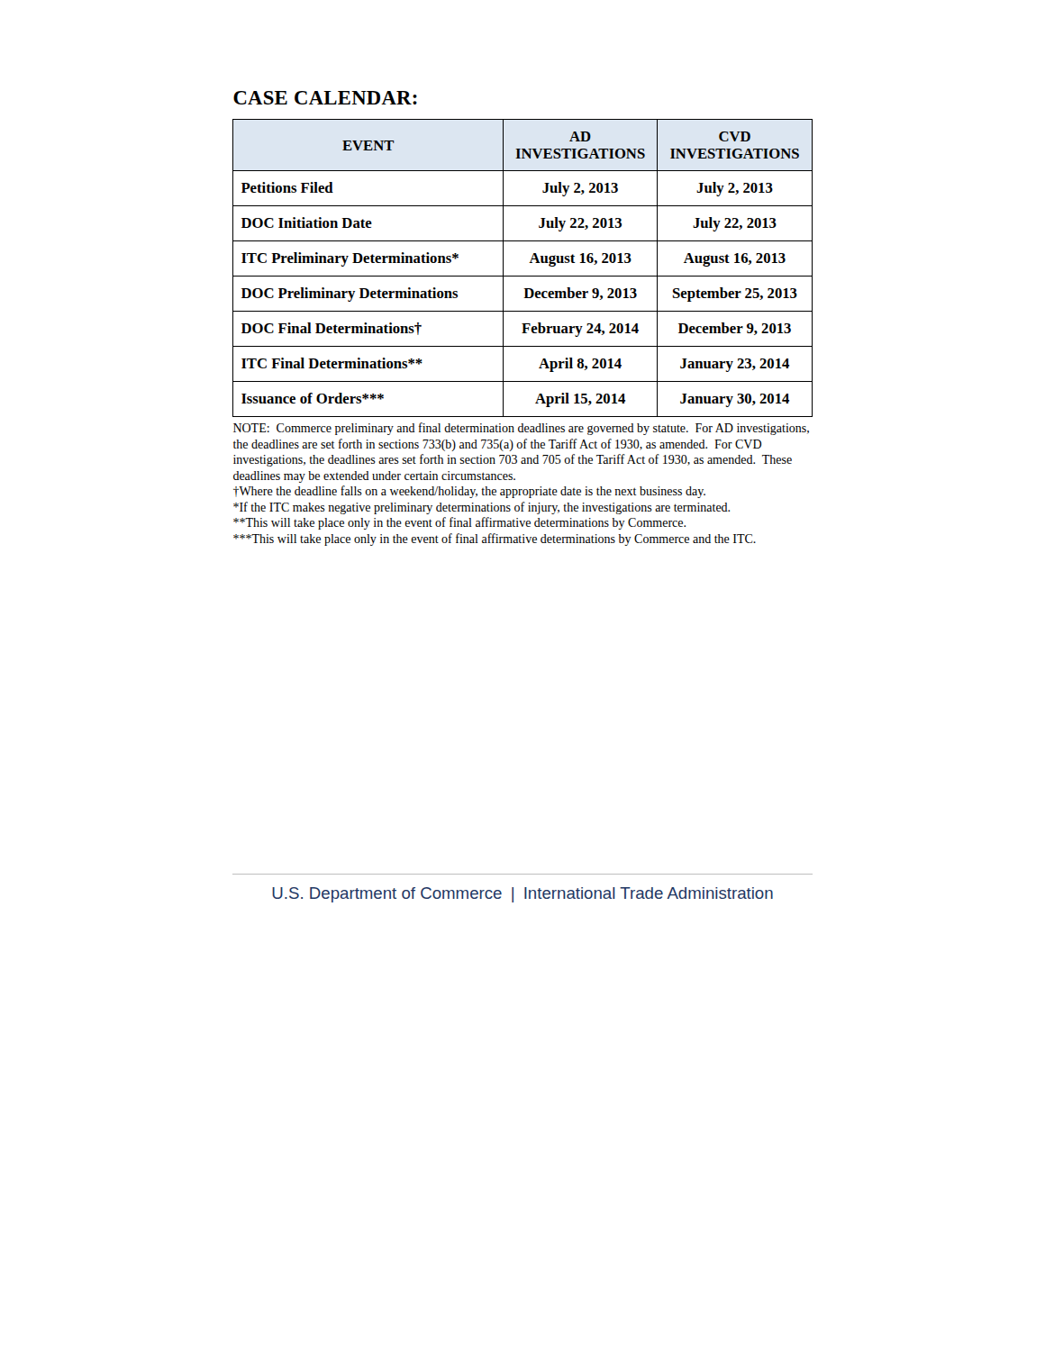CASE CALENDAR:
| EVENT | AD INVESTIGATIONS | CVD INVESTIGATIONS |
| --- | --- | --- |
| Petitions Filed | July 2, 2013 | July 2, 2013 |
| DOC Initiation Date | July 22, 2013 | July 22, 2013 |
| ITC Preliminary Determinations* | August 16, 2013 | August 16, 2013 |
| DOC Preliminary Determinations | December 9, 2013 | September 25, 2013 |
| DOC Final Determinations† | February 24, 2014 | December 9, 2013 |
| ITC Final Determinations** | April 8, 2014 | January 23, 2014 |
| Issuance of Orders*** | April 15, 2014 | January 30, 2014 |
NOTE: Commerce preliminary and final determination deadlines are governed by statute. For AD investigations, the deadlines are set forth in sections 733(b) and 735(a) of the Tariff Act of 1930, as amended. For CVD investigations, the deadlines ares set forth in section 703 and 705 of the Tariff Act of 1930, as amended. These deadlines may be extended under certain circumstances.
†Where the deadline falls on a weekend/holiday, the appropriate date is the next business day.
*If the ITC makes negative preliminary determinations of injury, the investigations are terminated.
**This will take place only in the event of final affirmative determinations by Commerce.
***This will take place only in the event of final affirmative determinations by Commerce and the ITC.
U.S. Department of Commerce | International Trade Administration